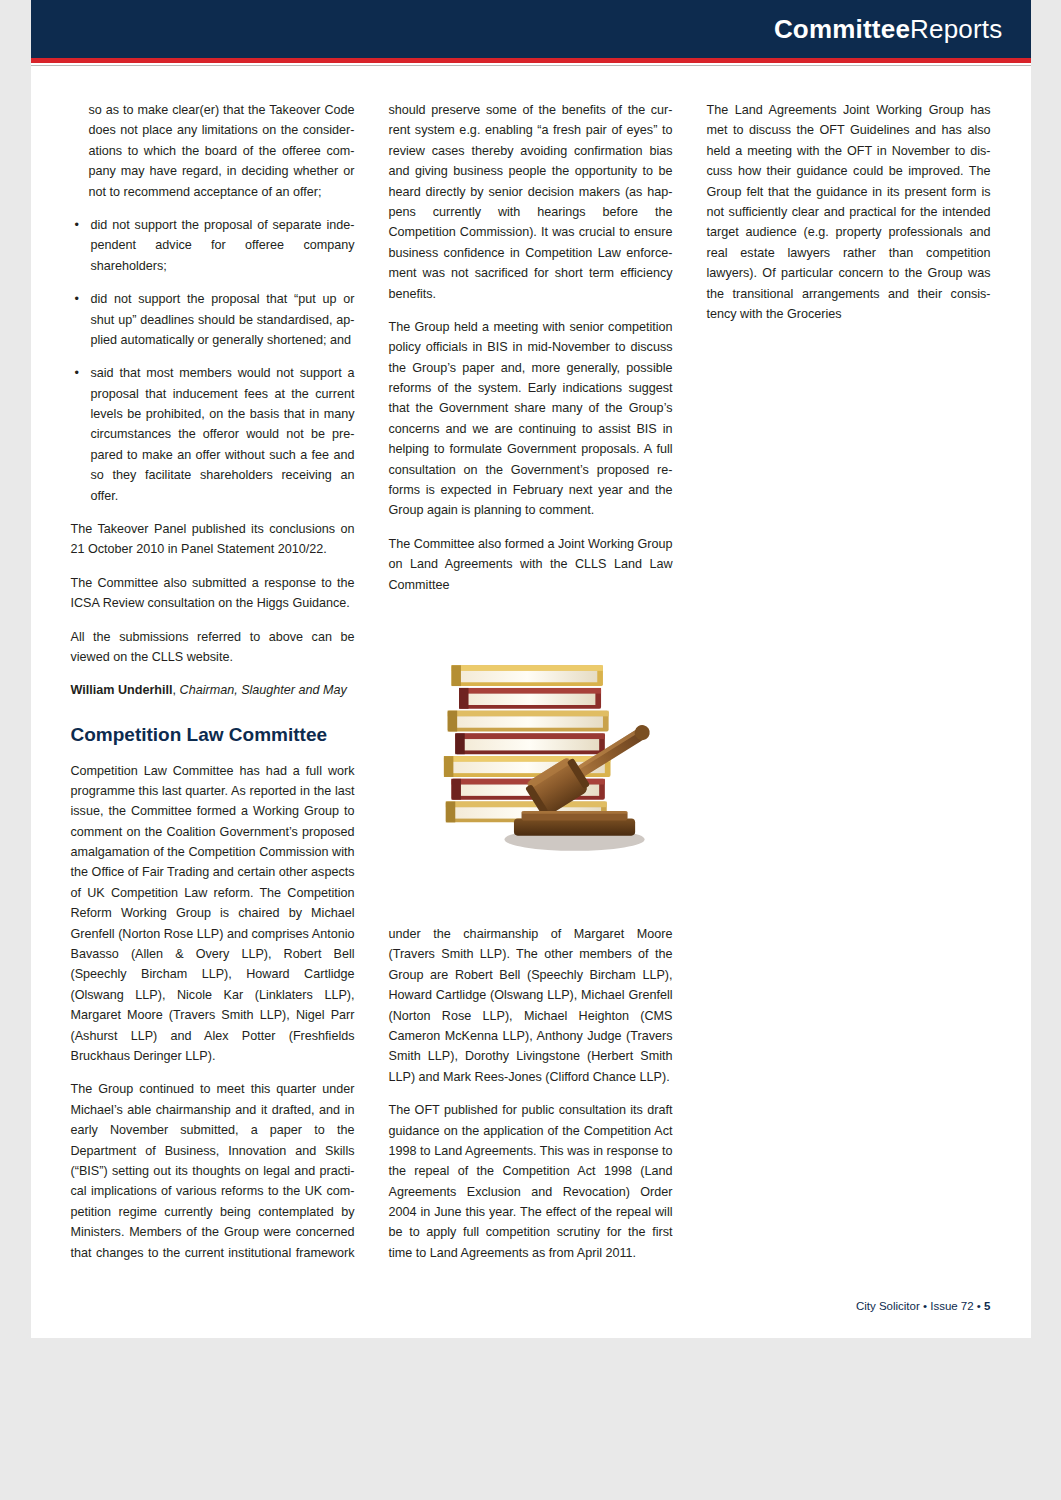Committee Reports
so as to make clear(er) that the Takeover Code does not place any limitations on the considerations to which the board of the offeree company may have regard, in deciding whether or not to recommend acceptance of an offer;
did not support the proposal of separate independent advice for offeree company shareholders;
did not support the proposal that “put up or shut up” deadlines should be standardised, applied automatically or generally shortened; and
said that most members would not support a proposal that inducement fees at the current levels be prohibited, on the basis that in many circumstances the offeror would not be prepared to make an offer without such a fee and so they facilitate shareholders receiving an offer.
The Takeover Panel published its conclusions on 21 October 2010 in Panel Statement 2010/22.
The Committee also submitted a response to the ICSA Review consultation on the Higgs Guidance.
All the submissions referred to above can be viewed on the CLLS website.
William Underhill, Chairman, Slaughter and May
Competition Law Committee
Competition Law Committee has had a full work programme this last quarter. As reported in the last issue, the Committee formed a Working Group to comment on the Coalition Government’s proposed amalgamation of the Competition Commission with the Office of Fair Trading and certain other aspects of UK Competition Law reform. The Competition Reform Working Group is chaired by Michael Grenfell (Norton Rose LLP) and comprises Antonio Bavasso (Allen & Overy LLP), Robert Bell (Speechly Bircham LLP), Howard Cartlidge (Olswang LLP), Nicole Kar (Linklaters LLP), Margaret Moore (Travers Smith LLP), Nigel Parr (Ashurst LLP) and Alex Potter (Freshfields Bruckhaus Deringer LLP).
The Group continued to meet this quarter under Michael’s able chairmanship and it drafted, and in early November submitted, a paper to the Department of Business, Innovation and Skills (“BIS”) setting out its thoughts on legal and practical implications of various reforms to the UK competition regime currently being contemplated by Ministers. Members of the Group were concerned that changes to the current institutional framework should preserve some of the benefits of the current system e.g. enabling “a fresh pair of eyes” to review cases thereby avoiding confirmation bias and giving business people the opportunity to be heard directly by senior decision makers (as happens currently with hearings before the Competition Commission). It was crucial to ensure business confidence in Competition Law enforcement was not sacrificed for short term efficiency benefits.
The Group held a meeting with senior competition policy officials in BIS in mid-November to discuss the Group’s paper and, more generally, possible reforms of the system. Early indications suggest that the Government share many of the Group’s concerns and we are continuing to assist BIS in helping to formulate Government proposals. A full consultation on the Government’s proposed reforms is expected in February next year and the Group again is planning to comment.
The Committee also formed a Joint Working Group on Land Agreements with the CLLS Land Law Committee
under the chairmanship of Margaret Moore (Travers Smith LLP). The other members of the Group are Robert Bell (Speechly Bircham LLP), Howard Cartlidge (Olswang LLP), Michael Grenfell (Norton Rose LLP), Michael Heighton (CMS Cameron McKenna LLP), Anthony Judge (Travers Smith LLP), Dorothy Livingstone (Herbert Smith LLP) and Mark Rees-Jones (Clifford Chance LLP).
The OFT published for public consultation its draft guidance on the application of the Competition Act 1998 to Land Agreements. This was in response to the repeal of the Competition Act 1998 (Land Agreements Exclusion and Revocation) Order 2004 in June this year. The effect of the repeal will be to apply full competition scrutiny for the first time to Land Agreements as from April 2011.
The Land Agreements Joint Working Group has met to discuss the OFT Guidelines and has also held a meeting with the OFT in November to discuss how their guidance could be improved. The Group felt that the guidance in its present form is not sufficiently clear and practical for the intended target audience (e.g. property professionals and real estate lawyers rather than competition lawyers). Of particular concern to the Group was the transitional arrangements and their consistency with the Groceries
City Solicitor • Issue 72 • 5